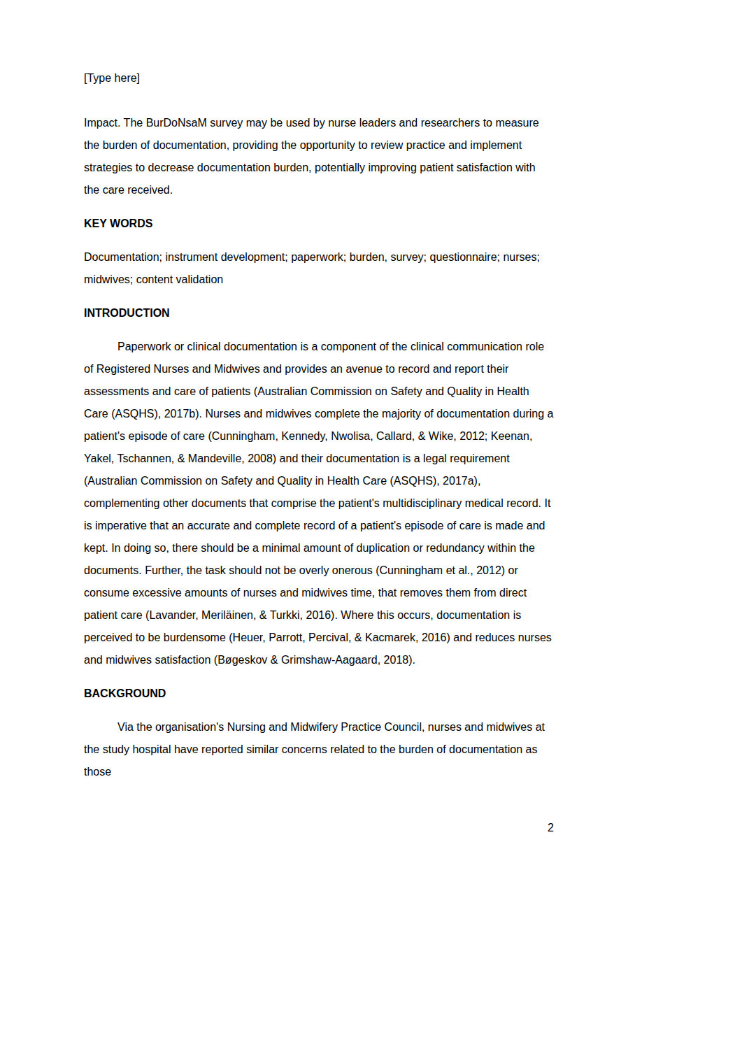[Type here]
Impact. The BurDoNsaM survey may be used by nurse leaders and researchers to measure the burden of documentation, providing the opportunity to review practice and implement strategies to decrease documentation burden, potentially improving patient satisfaction with the care received.
KEY WORDS
Documentation; instrument development; paperwork; burden, survey; questionnaire; nurses; midwives; content validation
INTRODUCTION
Paperwork or clinical documentation is a component of the clinical communication role of Registered Nurses and Midwives and provides an avenue to record and report their assessments and care of patients (Australian Commission on Safety and Quality in Health Care (ASQHS), 2017b). Nurses and midwives complete the majority of documentation during a patient's episode of care (Cunningham, Kennedy, Nwolisa, Callard, & Wike, 2012; Keenan, Yakel, Tschannen, & Mandeville, 2008) and their documentation is a legal requirement (Australian Commission on Safety and Quality in Health Care (ASQHS), 2017a), complementing other documents that comprise the patient's multidisciplinary medical record. It is imperative that an accurate and complete record of a patient's episode of care is made and kept. In doing so, there should be a minimal amount of duplication or redundancy within the documents. Further, the task should not be overly onerous (Cunningham et al., 2012) or consume excessive amounts of nurses and midwives time, that removes them from direct patient care (Lavander, Meriläinen, & Turkki, 2016). Where this occurs, documentation is perceived to be burdensome (Heuer, Parrott, Percival, & Kacmarek, 2016) and reduces nurses and midwives satisfaction (Bøgeskov & Grimshaw-Aagaard, 2018).
BACKGROUND
Via the organisation's Nursing and Midwifery Practice Council, nurses and midwives at the study hospital have reported similar concerns related to the burden of documentation as those
2